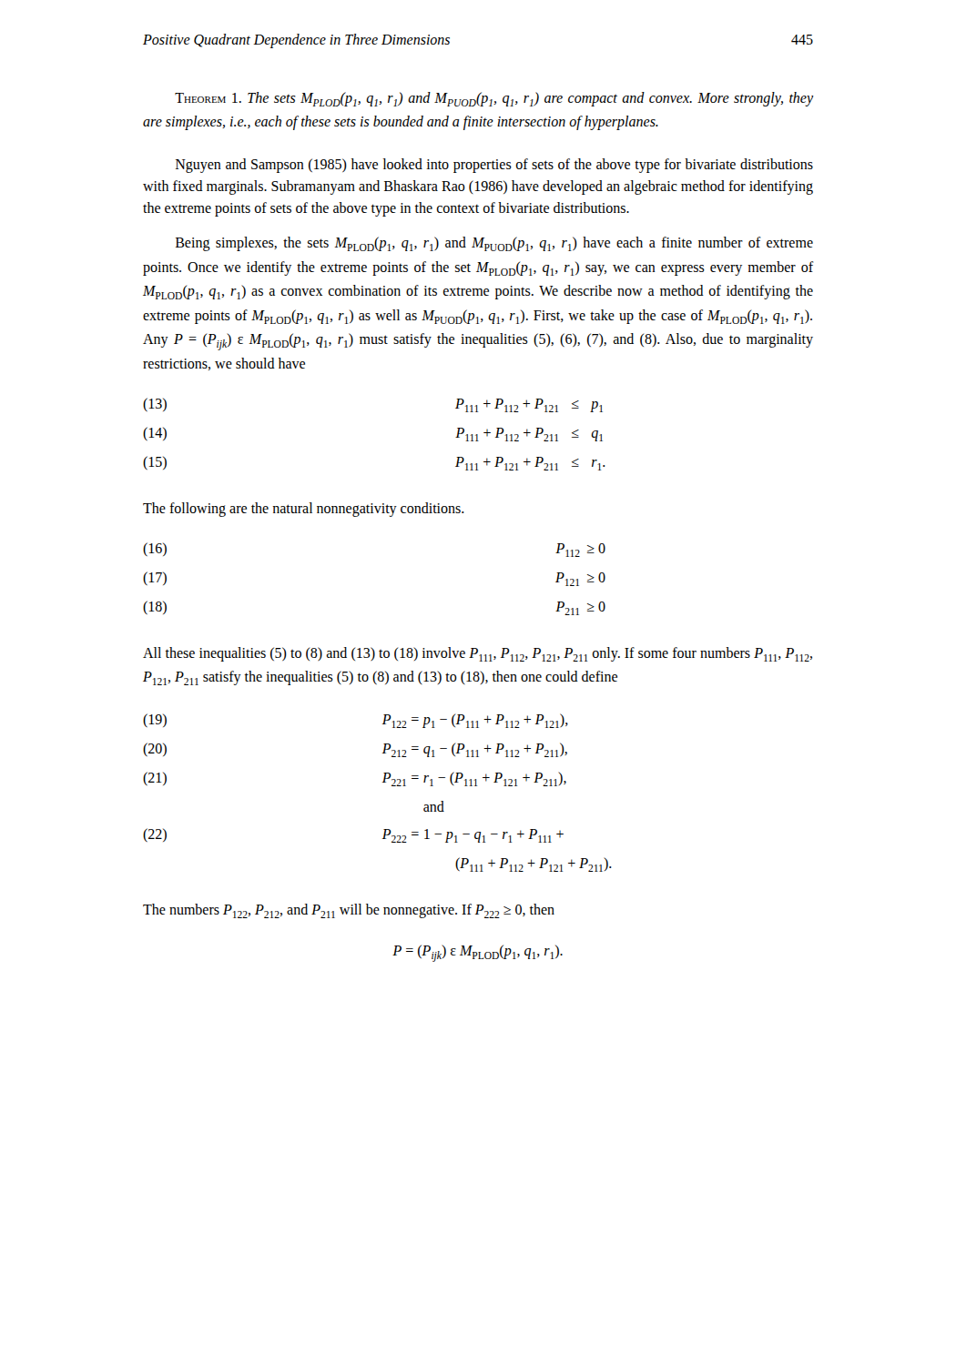Positive Quadrant Dependence in Three Dimensions 445
Theorem 1. The sets MPLOD(p1, q1, r1) and MPUOD(p1, q1, r1) are compact and convex. More strongly, they are simplexes, i.e., each of these sets is bounded and a finite intersection of hyperplanes.
Nguyen and Sampson (1985) have looked into properties of sets of the above type for bivariate distributions with fixed marginals. Subramanyam and Bhaskara Rao (1986) have developed an algebraic method for identifying the extreme points of sets of the above type in the context of bivariate distributions.
Being simplexes, the sets MPLOD(p1, q1, r1) and MPUOD(p1, q1, r1) have each a finite number of extreme points. Once we identify the extreme points of the set MPLOD(p1, q1, r1) say, we can express every member of MPLOD(p1, q1, r1) as a convex combination of its extreme points. We describe now a method of identifying the extreme points of MPLOD(p1, q1, r1) as well as MPUOD(p1, q1, r1). First, we take up the case of MPLOD(p1, q1, r1). Any P = (Pijk) ε MPLOD(p1, q1, r1) must satisfy the inequalities (5), (6), (7), and (8). Also, due to marginality restrictions, we should have
| (13) | | P 111 + P 112 + P 121 | ≤ | p 1 | |
| (14) | | P 111 + P 112 + P 211 | ≤ | q 1 | |
| (15) | | P 111 + P 121 + P 211 | ≤ | r 1 . | |
The following are the natural nonnegativity conditions.
| (16) | | P 112 | ≥ 0 | | |
| (17) | | P 121 | ≥ 0 | | |
| (18) | | P 211 | ≥ 0 | | |
All these inequalities (5) to (8) and (13) to (18) involve P111, P112, P121, P211 only. If some four numbers P111, P112, P121, P211 satisfy the inequalities (5) to (8) and (13) to (18), then one could define
| (19) | | P 122 | = | p 1 − ( P 111 + P 112 + P 121 ), | |
| (20) | | P 212 | = | q 1 − ( P 111 + P 112 + P 211 ), | |
| (21) | | P 221 | = | r 1 − ( P 111 + P 121 + P 211 ), | |
| | | | | and | |
| (22) | | P 222 | = | 1 − p 1 − q 1 − r 1 + P 111 + | |
| | | | | ( P 111 + P 112 + P 121 + P 211 ). | |
The numbers P122, P212, and P211 will be nonnegative. If P222 ≥ 0, then
P = (Pijk) ε MPLOD(p1, q1, r1).